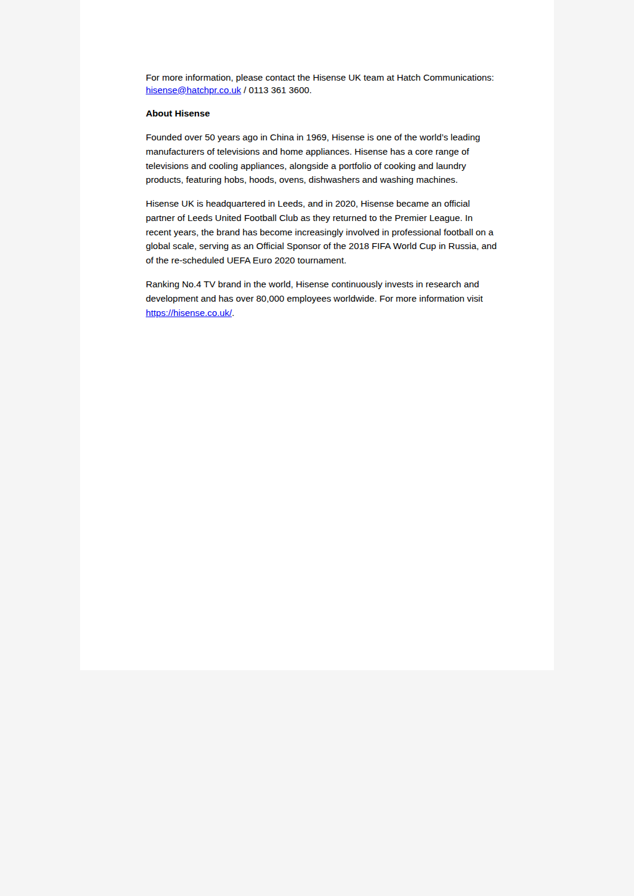For more information, please contact the Hisense UK team at Hatch Communications: hisense@hatchpr.co.uk / 0113 361 3600.
About Hisense
Founded over 50 years ago in China in 1969, Hisense is one of the world’s leading manufacturers of televisions and home appliances. Hisense has a core range of televisions and cooling appliances, alongside a portfolio of cooking and laundry products, featuring hobs, hoods, ovens, dishwashers and washing machines.
Hisense UK is headquartered in Leeds, and in 2020, Hisense became an official partner of Leeds United Football Club as they returned to the Premier League. In recent years, the brand has become increasingly involved in professional football on a global scale, serving as an Official Sponsor of the 2018 FIFA World Cup in Russia, and of the re-scheduled UEFA Euro 2020 tournament.
Ranking No.4 TV brand in the world, Hisense continuously invests in research and development and has over 80,000 employees worldwide. For more information visit https://hisense.co.uk/.